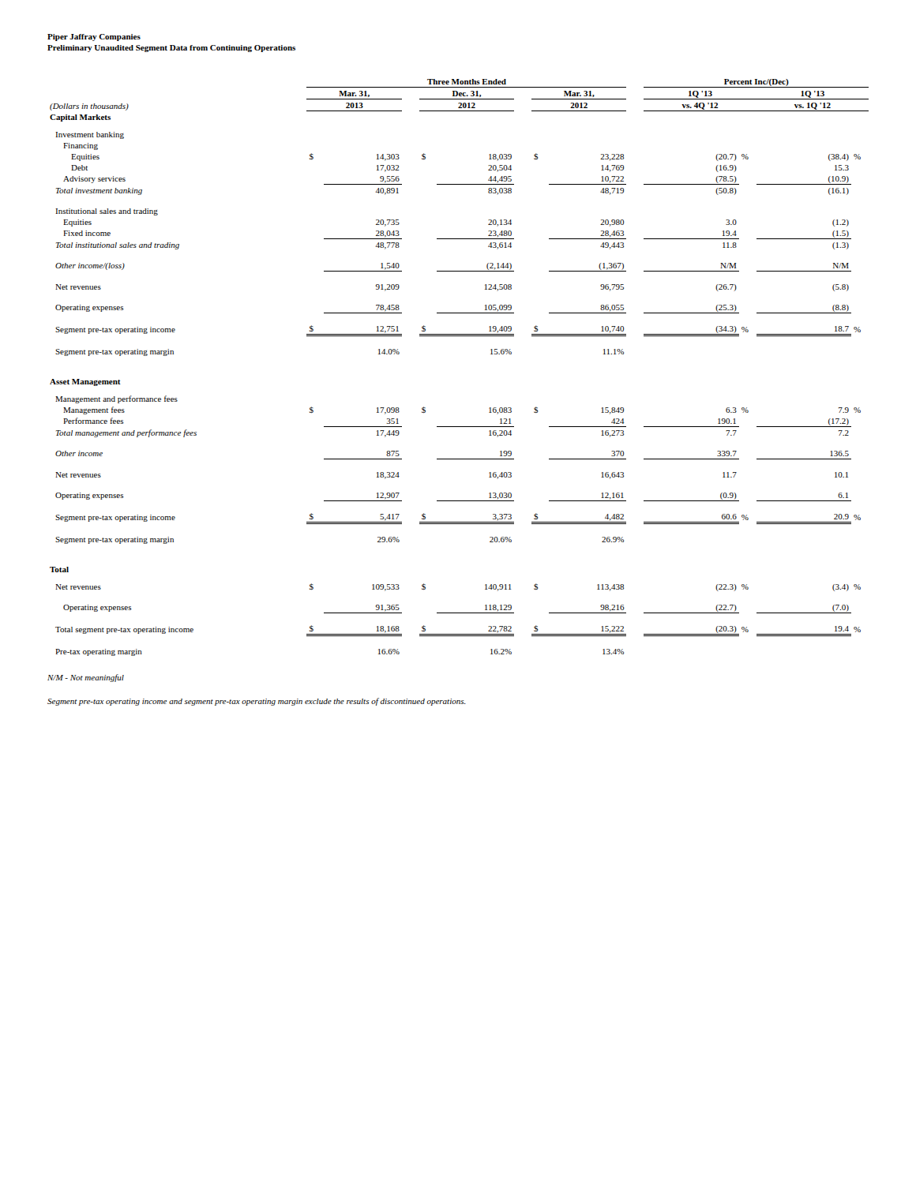Piper Jaffray Companies
Preliminary Unaudited Segment Data from Continuing Operations
| | Three Months Ended | | Percent Inc/(Dec) |
| | Mar. 31, | | Dec. 31, | | Mar. 31, | | 1Q '13 | 1Q '13 |
| (Dollars in thousands) | 2013 | | 2012 | | 2012 | | vs. 4Q '12 | vs. 1Q '12 |
| Capital Markets | |
| Investment banking | |
| Financing | |
| Equities | $ | 14,303 | | $ | 18,039 | | $ | 23,228 | | (20.7) | % | (38.4) | % |
| Debt | | 17,032 | | | 20,504 | | | 14,769 | | (16.9) | | 15.3 | |
| Advisory services | | 9,556 | | | 44,495 | | | 10,722 | | (78.5) | | (10.9) | |
| Total investment banking | | 40,891 | | | 83,038 | | | 48,719 | | (50.8) | | (16.1) | |
| Institutional sales and trading | |
| Equities | | 20,735 | | | 20,134 | | | 20,980 | | 3.0 | | (1.2) | |
| Fixed income | | 28,043 | | | 23,480 | | | 28,463 | | 19.4 | | (1.5) | |
| Total institutional sales and trading | | 48,778 | | | 43,614 | | | 49,443 | | 11.8 | | (1.3) | |
| Other income/(loss) | | 1,540 | | | (2,144) | | | (1,367) | | N/M | | N/M | |
| Net revenues | | 91,209 | | | 124,508 | | | 96,795 | | (26.7) | | (5.8) | |
| Operating expenses | | 78,458 | | | 105,099 | | | 86,055 | | (25.3) | | (8.8) | |
| Segment pre-tax operating income | $ | 12,751 | | $ | 19,409 | | $ | 10,740 | | (34.3) | % | 18.7 | % |
| Segment pre-tax operating margin | | 14.0% | | | 15.6% | | | 11.1% | | | | | |
| Asset Management | |
| Management and performance fees | |
| Management fees | $ | 17,098 | | $ | 16,083 | | $ | 15,849 | | 6.3 | % | 7.9 | % |
| Performance fees | | 351 | | | 121 | | | 424 | | 190.1 | | (17.2) | |
| Total management and performance fees | | 17,449 | | | 16,204 | | | 16,273 | | 7.7 | | 7.2 | |
| Other income | | 875 | | | 199 | | | 370 | | 339.7 | | 136.5 | |
| Net revenues | | 18,324 | | | 16,403 | | | 16,643 | | 11.7 | | 10.1 | |
| Operating expenses | | 12,907 | | | 13,030 | | | 12,161 | | (0.9) | | 6.1 | |
| Segment pre-tax operating income | $ | 5,417 | | $ | 3,373 | | $ | 4,482 | | 60.6 | % | 20.9 | % |
| Segment pre-tax operating margin | | 29.6% | | | 20.6% | | | 26.9% | | | | | |
| Total | |
| Net revenues | $ | 109,533 | | $ | 140,911 | | $ | 113,438 | | (22.3) | % | (3.4) | % |
| Operating expenses | | 91,365 | | | 118,129 | | | 98,216 | | (22.7) | | (7.0) | |
| Total segment pre-tax operating income | $ | 18,168 | | $ | 22,782 | | $ | 15,222 | | (20.3) | % | 19.4 | % |
| Pre-tax operating margin | | 16.6% | | | 16.2% | | | 13.4% | | | | | |
N/M - Not meaningful
Segment pre-tax operating income and segment pre-tax operating margin exclude the results of discontinued operations.